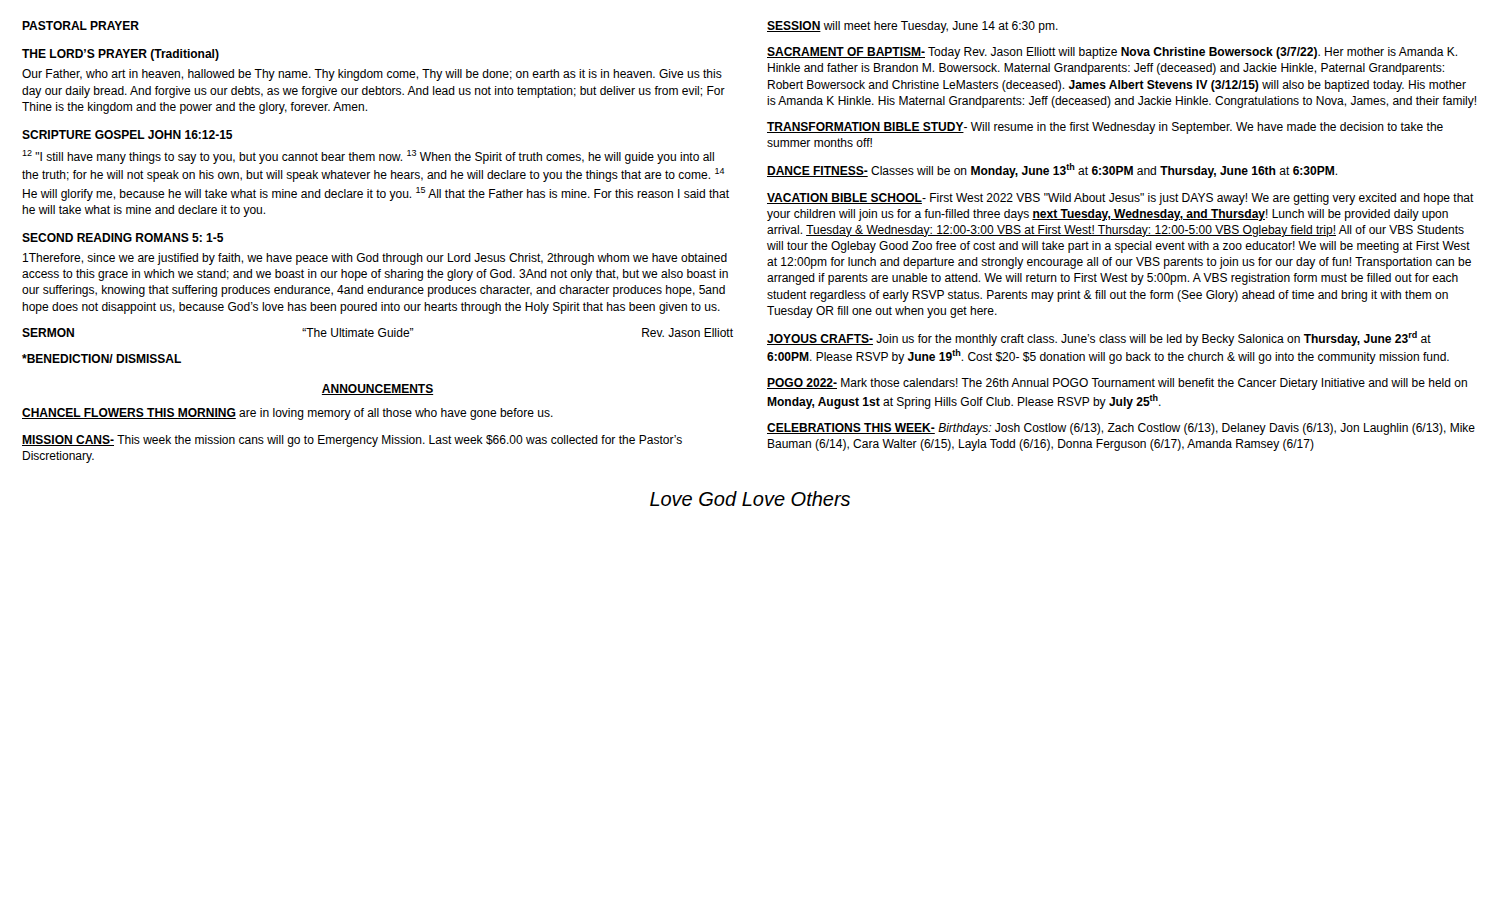Pastoral Prayer
THE LORD’S PRAYER (Traditional)
Our Father, who art in heaven, hallowed be Thy name. Thy kingdom come, Thy will be done; on earth as it is in heaven. Give us this day our daily bread. And forgive us our debts, as we forgive our debtors. And lead us not into temptation; but deliver us from evil; For Thine is the kingdom and the power and the glory, forever. Amen.
SCRIPTURE GOSPEL JOHN 16:12-15
12 "I still have many things to say to you, but you cannot bear them now. 13 When the Spirit of truth comes, he will guide you into all the truth; for he will not speak on his own, but will speak whatever he hears, and he will declare to you the things that are to come. 14 He will glorify me, because he will take what is mine and declare it to you. 15 All that the Father has is mine. For this reason I said that he will take what is mine and declare it to you.
SECOND READING ROMANS 5: 1-5
1Therefore, since we are justified by faith, we have peace with God through our Lord Jesus Christ, 2through whom we have obtained access to this grace in which we stand; and we boast in our hope of sharing the glory of God. 3And not only that, but we also boast in our sufferings, knowing that suffering produces endurance, 4and endurance produces character, and character produces hope, 5and hope does not disappoint us, because God’s love has been poured into our hearts through the Holy Spirit that has been given to us.
SERMON “The Ultimate Guide” Rev. Jason Elliott
*BENEDICTION/ DISMISSAL
ANNOUNCEMENTS
CHANCEL FLOWERS THIS MORNING are in loving memory of all those who have gone before us.
MISSION CANS- This week the mission cans will go to Emergency Mission. Last week $66.00 was collected for the Pastor’s Discretionary.
SESSION will meet here Tuesday, June 14 at 6:30 pm.
SACRAMENT OF BAPTISM- Today Rev. Jason Elliott will baptize Nova Christine Bowersock (3/7/22). Her mother is Amanda K. Hinkle and father is Brandon M. Bowersock. Maternal Grandparents: Jeff (deceased) and Jackie Hinkle, Paternal Grandparents: Robert Bowersock and Christine LeMasters (deceased). James Albert Stevens IV (3/12/15) will also be baptized today. His mother is Amanda K Hinkle. His Maternal Grandparents: Jeff (deceased) and Jackie Hinkle. Congratulations to Nova, James, and their family!
TRANSFORMATION BIBLE STUDY- Will resume in the first Wednesday in September. We have made the decision to take the summer months off!
DANCE FITNESS- Classes will be on Monday, June 13th at 6:30PM and Thursday, June 16th at 6:30PM.
VACATION BIBLE SCHOOL- First West 2022 VBS "Wild About Jesus" is just DAYS away! We are getting very excited and hope that your children will join us for a fun-filled three days next Tuesday, Wednesday, and Thursday! Lunch will be provided daily upon arrival. Tuesday & Wednesday: 12:00-3:00 VBS at First West! Thursday: 12:00-5:00 VBS Oglebay field trip! All of our VBS Students will tour the Oglebay Good Zoo free of cost and will take part in a special event with a zoo educator! We will be meeting at First West at 12:00pm for lunch and departure and strongly encourage all of our VBS parents to join us for our day of fun! Transportation can be arranged if parents are unable to attend. We will return to First West by 5:00pm. A VBS registration form must be filled out for each student regardless of early RSVP status. Parents may print & fill out the form (See Glory) ahead of time and bring it with them on Tuesday OR fill one out when you get here.
JOYOUS CRAFTS- Join us for the monthly craft class. June’s class will be led by Becky Salonica on Thursday, June 23rd at 6:00PM. Please RSVP by June 19th. Cost $20- $5 donation will go back to the church & will go into the community mission fund.
POGO 2022- Mark those calendars! The 26th Annual POGO Tournament will benefit the Cancer Dietary Initiative and will be held on Monday, August 1st at Spring Hills Golf Club. Please RSVP by July 25th.
CELEBRATIONS THIS WEEK- Birthdays: Josh Costlow (6/13), Zach Costlow (6/13), Delaney Davis (6/13), Jon Laughlin (6/13), Mike Bauman (6/14), Cara Walter (6/15), Layla Todd (6/16), Donna Ferguson (6/17), Amanda Ramsey (6/17)
Love God Love Others